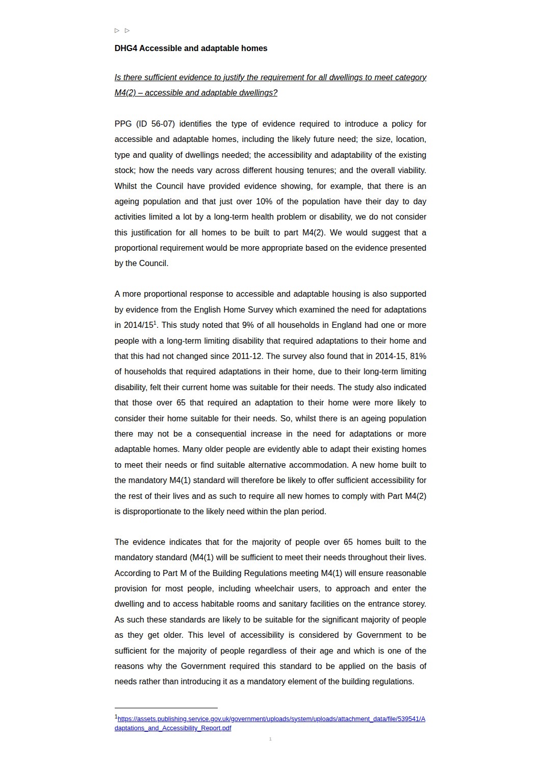▷ ▷
DHG4 Accessible and adaptable homes
Is there sufficient evidence to justify the requirement for all dwellings to meet category M4(2) – accessible and adaptable dwellings?
PPG (ID 56-07) identifies the type of evidence required to introduce a policy for accessible and adaptable homes, including the likely future need; the size, location, type and quality of dwellings needed; the accessibility and adaptability of the existing stock; how the needs vary across different housing tenures; and the overall viability. Whilst the Council have provided evidence showing, for example, that there is an ageing population and that just over 10% of the population have their day to day activities limited a lot by a long-term health problem or disability, we do not consider this justification for all homes to be built to part M4(2). We would suggest that a proportional requirement would be more appropriate based on the evidence presented by the Council.
A more proportional response to accessible and adaptable housing is also supported by evidence from the English Home Survey which examined the need for adaptations in 2014/151. This study noted that 9% of all households in England had one or more people with a long-term limiting disability that required adaptations to their home and that this had not changed since 2011-12. The survey also found that in 2014-15, 81% of households that required adaptations in their home, due to their long-term limiting disability, felt their current home was suitable for their needs. The study also indicated that those over 65 that required an adaptation to their home were more likely to consider their home suitable for their needs. So, whilst there is an ageing population there may not be a consequential increase in the need for adaptations or more adaptable homes. Many older people are evidently able to adapt their existing homes to meet their needs or find suitable alternative accommodation. A new home built to the mandatory M4(1) standard will therefore be likely to offer sufficient accessibility for the rest of their lives and as such to require all new homes to comply with Part M4(2) is disproportionate to the likely need within the plan period.
The evidence indicates that for the majority of people over 65 homes built to the mandatory standard (M4(1) will be sufficient to meet their needs throughout their lives. According to Part M of the Building Regulations meeting M4(1) will ensure reasonable provision for most people, including wheelchair users, to approach and enter the dwelling and to access habitable rooms and sanitary facilities on the entrance storey. As such these standards are likely to be suitable for the significant majority of people as they get older. This level of accessibility is considered by Government to be sufficient for the majority of people regardless of their age and which is one of the reasons why the Government required this standard to be applied on the basis of needs rather than introducing it as a mandatory element of the building regulations.
1https://assets.publishing.service.gov.uk/government/uploads/system/uploads/attachment_data/file/539541/Adaptations_and_Accessibility_Report.pdf
1